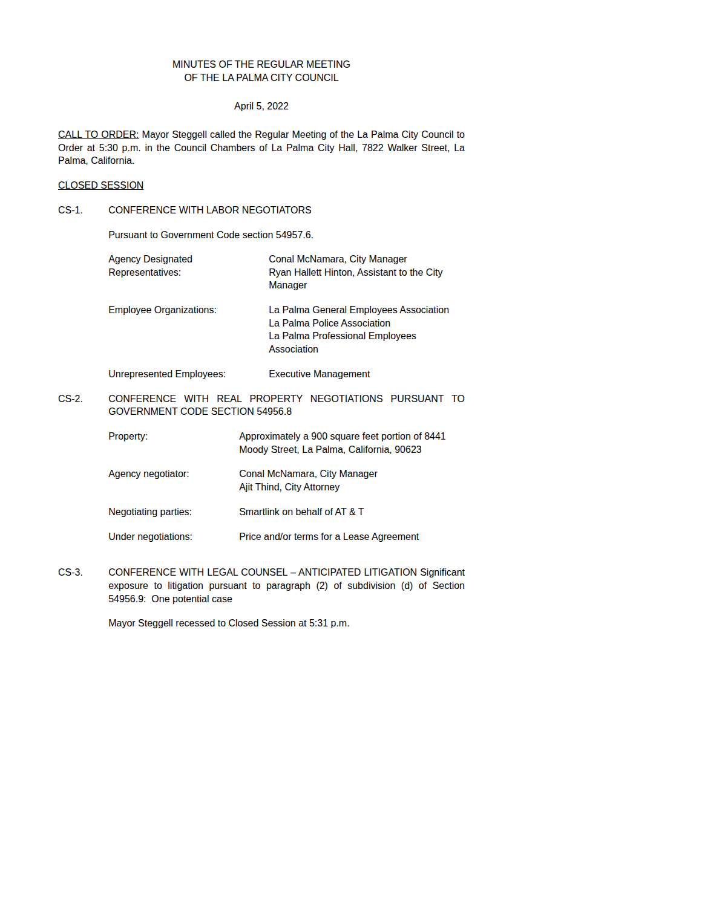MINUTES OF THE REGULAR MEETING
OF THE LA PALMA CITY COUNCIL
April 5, 2022
CALL TO ORDER: Mayor Steggell called the Regular Meeting of the La Palma City Council to Order at 5:30 p.m. in the Council Chambers of La Palma City Hall, 7822 Walker Street, La Palma, California.
CLOSED SESSION
CS-1. CONFERENCE WITH LABOR NEGOTIATORS
Pursuant to Government Code section 54957.6.
| Agency Designated Representatives: | Conal McNamara, City Manager Ryan Hallett Hinton, Assistant to the City Manager |
| Employee Organizations: | La Palma General Employees Association La Palma Police Association La Palma Professional Employees Association |
| Unrepresented Employees: | Executive Management |
CS-2. CONFERENCE WITH REAL PROPERTY NEGOTIATIONS PURSUANT TO GOVERNMENT CODE SECTION 54956.8
| Property: | Approximately a 900 square feet portion of 8441 Moody Street, La Palma, California, 90623 |
| Agency negotiator: | Conal McNamara, City Manager Ajit Thind, City Attorney |
| Negotiating parties: | Smartlink on behalf of AT & T |
| Under negotiations: | Price and/or terms for a Lease Agreement |
CS-3. CONFERENCE WITH LEGAL COUNSEL – ANTICIPATED LITIGATION Significant exposure to litigation pursuant to paragraph (2) of subdivision (d) of Section 54956.9: One potential case
Mayor Steggell recessed to Closed Session at 5:31 p.m.